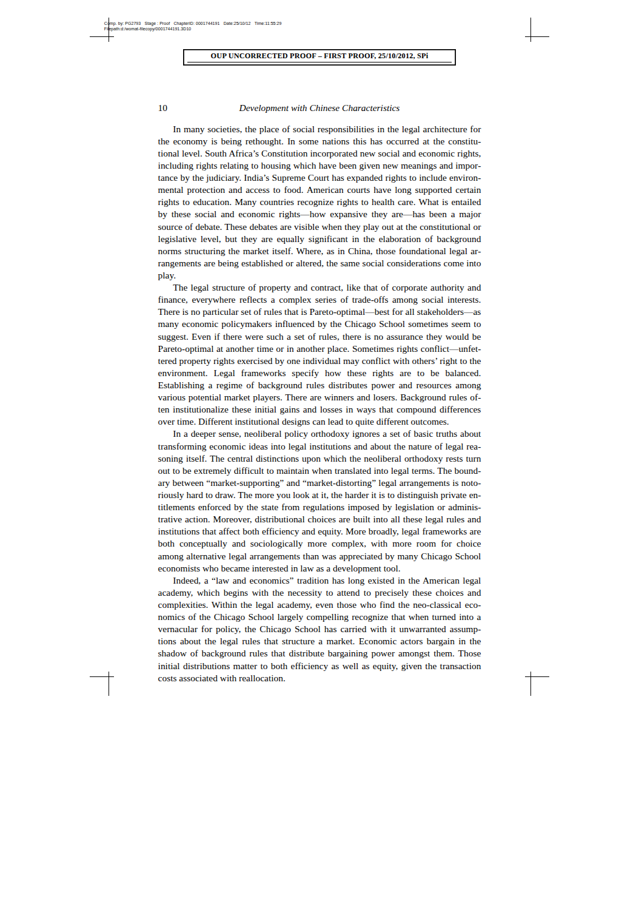Comp. by: PG2793 Stage : Proof ChapterID: 0001744191 Date:25/10/12 Time:11:55:29
Filepath:d:/womat-filecopy/0001744191.3D10
OUP UNCORRECTED PROOF – FIRST PROOF, 25/10/2012, SPi
10
Development with Chinese Characteristics
In many societies, the place of social responsibilities in the legal architecture for the economy is being rethought. In some nations this has occurred at the constitutional level. South Africa’s Constitution incorporated new social and economic rights, including rights relating to housing which have been given new meanings and importance by the judiciary. India’s Supreme Court has expanded rights to include environmental protection and access to food. American courts have long supported certain rights to education. Many countries recognize rights to health care. What is entailed by these social and economic rights—how expansive they are—has been a major source of debate. These debates are visible when they play out at the constitutional or legislative level, but they are equally significant in the elaboration of background norms structuring the market itself. Where, as in China, those foundational legal arrangements are being established or altered, the same social considerations come into play.
The legal structure of property and contract, like that of corporate authority and finance, everywhere reflects a complex series of trade-offs among social interests. There is no particular set of rules that is Pareto-optimal—best for all stakeholders—as many economic policymakers influenced by the Chicago School sometimes seem to suggest. Even if there were such a set of rules, there is no assurance they would be Pareto-optimal at another time or in another place. Sometimes rights conflict—unfettered property rights exercised by one individual may conflict with others’ right to the environment. Legal frameworks specify how these rights are to be balanced. Establishing a regime of background rules distributes power and resources among various potential market players. There are winners and losers. Background rules often institutionalize these initial gains and losses in ways that compound differences over time. Different institutional designs can lead to quite different outcomes.
In a deeper sense, neoliberal policy orthodoxy ignores a set of basic truths about transforming economic ideas into legal institutions and about the nature of legal reasoning itself. The central distinctions upon which the neoliberal orthodoxy rests turn out to be extremely difficult to maintain when translated into legal terms. The boundary between “market-supporting” and “market-distorting” legal arrangements is notoriously hard to draw. The more you look at it, the harder it is to distinguish private entitlements enforced by the state from regulations imposed by legislation or administrative action. Moreover, distributional choices are built into all these legal rules and institutions that affect both efficiency and equity. More broadly, legal frameworks are both conceptually and sociologically more complex, with more room for choice among alternative legal arrangements than was appreciated by many Chicago School economists who became interested in law as a development tool.
Indeed, a “law and economics” tradition has long existed in the American legal academy, which begins with the necessity to attend to precisely these choices and complexities. Within the legal academy, even those who find the neo-classical economics of the Chicago School largely compelling recognize that when turned into a vernacular for policy, the Chicago School has carried with it unwarranted assumptions about the legal rules that structure a market. Economic actors bargain in the shadow of background rules that distribute bargaining power amongst them. Those initial distributions matter to both efficiency as well as equity, given the transaction costs associated with reallocation.